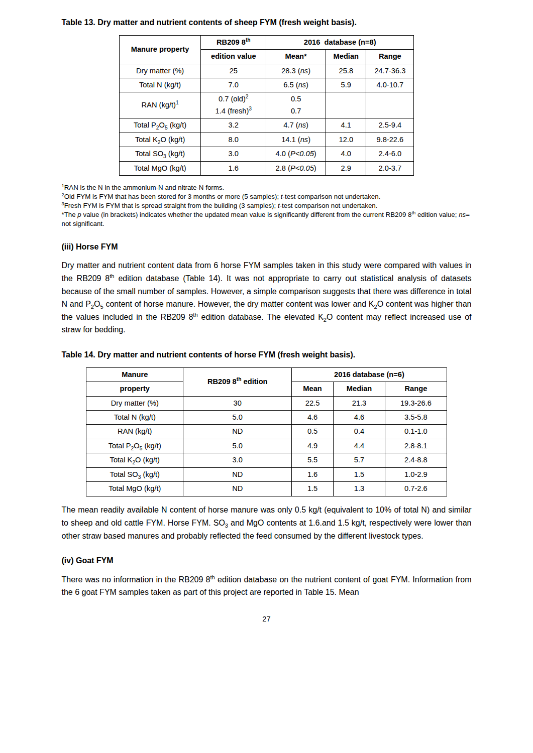Table 13. Dry matter and nutrient contents of sheep FYM (fresh weight basis).
| Manure property | RB209 8 th | 2016 database (n=8) |
| --- | --- | --- |
| edition value | Mean* | Median | Range |
| Dry matter (%) | 25 | 28.3 ( ns ) | 25.8 | 24.7-36.3 |
| Total N (kg/t) | 7.0 | 6.5 ( ns ) | 5.9 | 4.0-10.7 |
| RAN (kg/t) 1 | 0.7 (old) 2 1.4 (fresh) 3 | 0.5 0.7 | | |
| Total P 2 O 5 (kg/t) | 3.2 | 4.7 ( ns ) | 4.1 | 2.5-9.4 |
| Total K 2 O (kg/t) | 8.0 | 14.1 ( ns ) | 12.0 | 9.8-22.6 |
| Total SO 3 (kg/t) | 3.0 | 4.0 ( P<0.05 ) | 4.0 | 2.4-6.0 |
| Total MgO (kg/t) | 1.6 | 2.8 ( P<0.05 ) | 2.9 | 2.0-3.7 |
1RAN is the N in the ammonium-N and nitrate-N forms.
2Old FYM is FYM that has been stored for 3 months or more (5 samples); t-test comparison not undertaken.
3Fresh FYM is FYM that is spread straight from the building (3 samples); t-test comparison not undertaken.
*The p value (in brackets) indicates whether the updated mean value is significantly different from the current RB209 8th edition value; ns= not significant.
(iii) Horse FYM
Dry matter and nutrient content data from 6 horse FYM samples taken in this study were compared with values in the RB209 8th edition database (Table 14). It was not appropriate to carry out statistical analysis of datasets because of the small number of samples. However, a simple comparison suggests that there was difference in total N and P2O5 content of horse manure. However, the dry matter content was lower and K2O content was higher than the values included in the RB209 8th edition database. The elevated K2O content may reflect increased use of straw for bedding.
Table 14. Dry matter and nutrient contents of horse FYM (fresh weight basis).
| Manure | RB209 8 th edition | 2016 database (n=6) |
| --- | --- | --- |
| property | Mean | Median | Range |
| Dry matter (%) | 30 | 22.5 | 21.3 | 19.3-26.6 |
| Total N (kg/t) | 5.0 | 4.6 | 4.6 | 3.5-5.8 |
| RAN (kg/t) | ND | 0.5 | 0.4 | 0.1-1.0 |
| Total P 2 O 5 (kg/t) | 5.0 | 4.9 | 4.4 | 2.8-8.1 |
| Total K 2 O (kg/t) | 3.0 | 5.5 | 5.7 | 2.4-8.8 |
| Total SO 3 (kg/t) | ND | 1.6 | 1.5 | 1.0-2.9 |
| Total MgO (kg/t) | ND | 1.5 | 1.3 | 0.7-2.6 |
The mean readily available N content of horse manure was only 0.5 kg/t (equivalent to 10% of total N) and similar to sheep and old cattle FYM. Horse FYM. SO3 and MgO contents at 1.6.and 1.5 kg/t, respectively were lower than other straw based manures and probably reflected the feed consumed by the different livestock types.
(iv) Goat FYM
There was no information in the RB209 8th edition database on the nutrient content of goat FYM. Information from the 6 goat FYM samples taken as part of this project are reported in Table 15. Mean
27